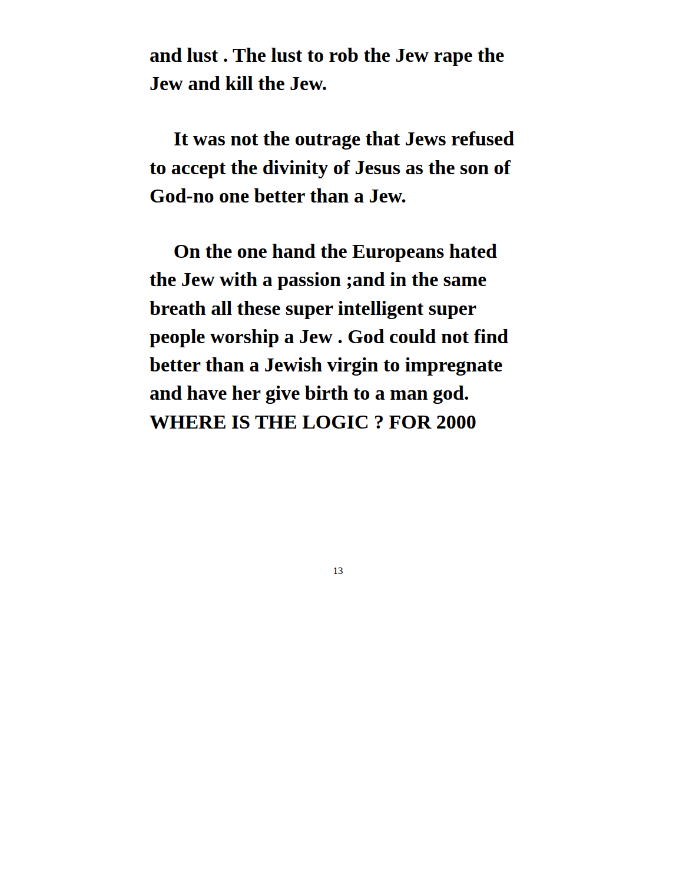and lust . The lust to rob the Jew rape the Jew and kill the Jew.
It was not the outrage that Jews refused to accept the divinity of Jesus as the son of God-no one better than a Jew.
On the one hand the Europeans hated the Jew with a passion ;and in the same breath all these super intelligent super people worship a Jew . God could not find better than a Jewish virgin to impregnate and have her give birth to a man god. WHERE IS THE LOGIC ? FOR 2000
13